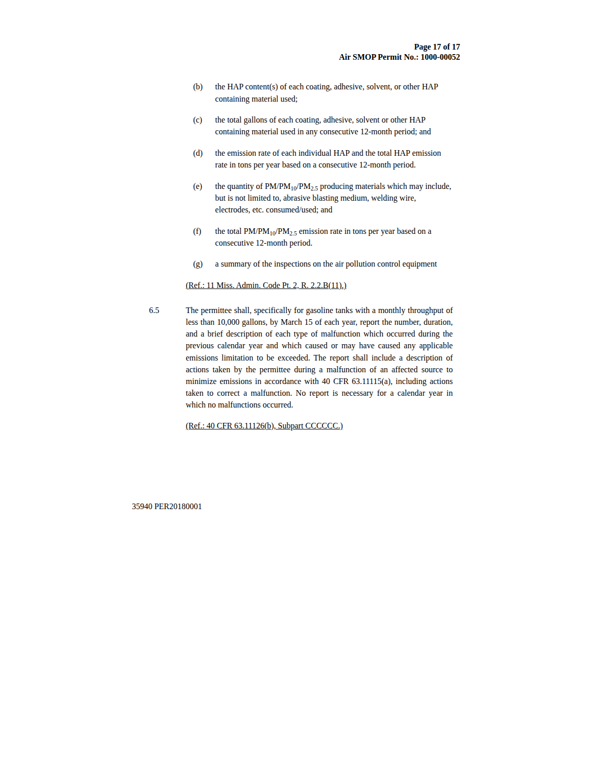Page 17 of 17
Air SMOP Permit No.: 1000-00052
(b) the HAP content(s) of each coating, adhesive, solvent, or other HAP containing material used;
(c) the total gallons of each coating, adhesive, solvent or other HAP containing material used in any consecutive 12-month period; and
(d) the emission rate of each individual HAP and the total HAP emission rate in tons per year based on a consecutive 12-month period.
(e) the quantity of PM/PM10/PM2.5 producing materials which may include, but is not limited to, abrasive blasting medium, welding wire, electrodes, etc. consumed/used; and
(f) the total PM/PM10/PM2.5 emission rate in tons per year based on a consecutive 12-month period.
(g) a summary of the inspections on the air pollution control equipment
(Ref.: 11 Miss. Admin. Code Pt. 2, R. 2.2.B(11).)
6.5
The permittee shall, specifically for gasoline tanks with a monthly throughput of less than 10,000 gallons, by March 15 of each year, report the number, duration, and a brief description of each type of malfunction which occurred during the previous calendar year and which caused or may have caused any applicable emissions limitation to be exceeded. The report shall include a description of actions taken by the permittee during a malfunction of an affected source to minimize emissions in accordance with 40 CFR 63.11115(a), including actions taken to correct a malfunction. No report is necessary for a calendar year in which no malfunctions occurred.
(Ref.: 40 CFR 63.11126(b), Subpart CCCCCC.)
35940 PER20180001